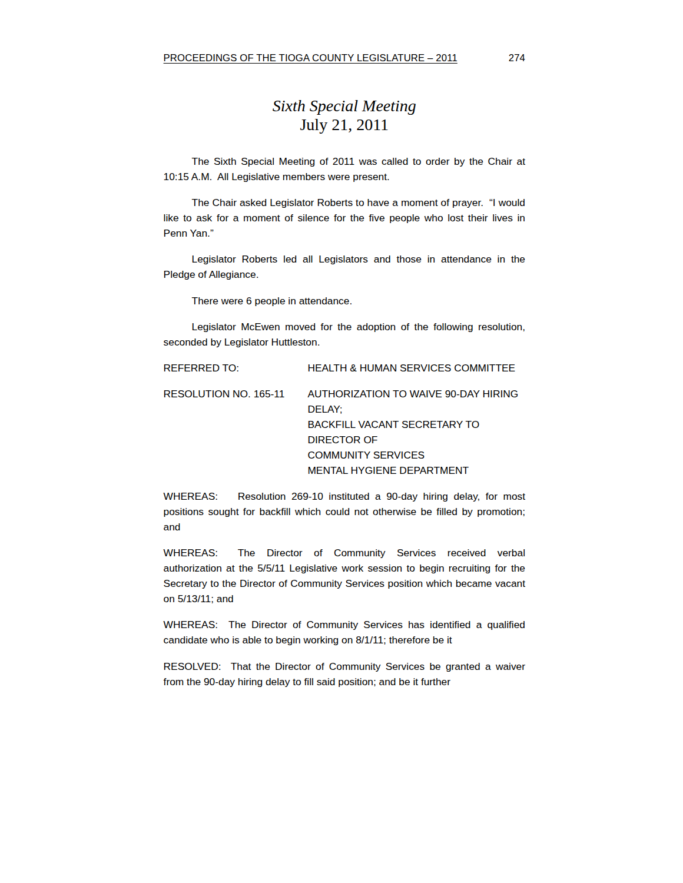PROCEEDINGS OF THE TIOGA COUNTY LEGISLATURE – 2011 274
Sixth Special Meeting
July 21, 2011
The Sixth Special Meeting of 2011 was called to order by the Chair at 10:15 A.M. All Legislative members were present.
The Chair asked Legislator Roberts to have a moment of prayer. “I would like to ask for a moment of silence for the five people who lost their lives in Penn Yan.”
Legislator Roberts led all Legislators and those in attendance in the Pledge of Allegiance.
There were 6 people in attendance.
Legislator McEwen moved for the adoption of the following resolution, seconded by Legislator Huttleston.
REFERRED TO: HEALTH & HUMAN SERVICES COMMITTEE
RESOLUTION NO. 165-11
AUTHORIZATION TO WAIVE 90-DAY HIRING DELAY;
BACKFILL VACANT SECRETARY TO DIRECTOR OF
COMMUNITY SERVICES
MENTAL HYGIENE DEPARTMENT
WHEREAS: Resolution 269-10 instituted a 90-day hiring delay, for most positions sought for backfill which could not otherwise be filled by promotion; and
WHEREAS: The Director of Community Services received verbal authorization at the 5/5/11 Legislative work session to begin recruiting for the Secretary to the Director of Community Services position which became vacant on 5/13/11; and
WHEREAS: The Director of Community Services has identified a qualified candidate who is able to begin working on 8/1/11; therefore be it
RESOLVED: That the Director of Community Services be granted a waiver from the 90-day hiring delay to fill said position; and be it further